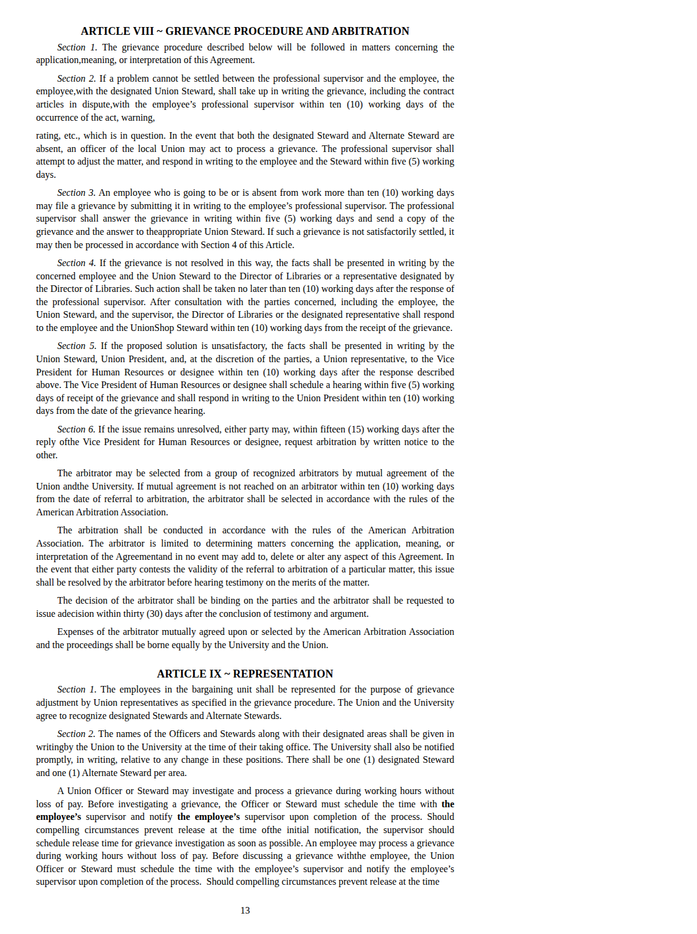ARTICLE VIII ~ GRIEVANCE PROCEDURE AND ARBITRATION
Section 1. The grievance procedure described below will be followed in matters concerning the application,meaning, or interpretation of this Agreement.
Section 2. If a problem cannot be settled between the professional supervisor and the employee, the employee,with the designated Union Steward, shall take up in writing the grievance, including the contract articles in dispute,with the employee’s professional supervisor within ten (10) working days of the occurrence of the act, warning,
rating, etc., which is in question. In the event that both the designated Steward and Alternate Steward are absent, an officer of the local Union may act to process a grievance. The professional supervisor shall attempt to adjust the matter, and respond in writing to the employee and the Steward within five (5) working days.
Section 3. An employee who is going to be or is absent from work more than ten (10) working days may file a grievance by submitting it in writing to the employee’s professional supervisor. The professional supervisor shall answer the grievance in writing within five (5) working days and send a copy of the grievance and the answer to theappropriate Union Steward. If such a grievance is not satisfactorily settled, it may then be processed in accordance with Section 4 of this Article.
Section 4. If the grievance is not resolved in this way, the facts shall be presented in writing by the concerned employee and the Union Steward to the Director of Libraries or a representative designated by the Director of Libraries. Such action shall be taken no later than ten (10) working days after the response of the professional supervisor. After consultation with the parties concerned, including the employee, the Union Steward, and the supervisor, the Director of Libraries or the designated representative shall respond to the employee and the UnionShop Steward within ten (10) working days from the receipt of the grievance.
Section 5. If the proposed solution is unsatisfactory, the facts shall be presented in writing by the Union Steward, Union President, and, at the discretion of the parties, a Union representative, to the Vice President for Human Resources or designee within ten (10) working days after the response described above. The Vice President of Human Resources or designee shall schedule a hearing within five (5) working days of receipt of the grievance and shall respond in writing to the Union President within ten (10) working days from the date of the grievance hearing.
Section 6. If the issue remains unresolved, either party may, within fifteen (15) working days after the reply ofthe Vice President for Human Resources or designee, request arbitration by written notice to the other.
The arbitrator may be selected from a group of recognized arbitrators by mutual agreement of the Union andthe University. If mutual agreement is not reached on an arbitrator within ten (10) working days from the date of referral to arbitration, the arbitrator shall be selected in accordance with the rules of the American Arbitration Association.
The arbitration shall be conducted in accordance with the rules of the American Arbitration Association. The arbitrator is limited to determining matters concerning the application, meaning, or interpretation of the Agreementand in no event may add to, delete or alter any aspect of this Agreement. In the event that either party contests the validity of the referral to arbitration of a particular matter, this issue shall be resolved by the arbitrator before hearing testimony on the merits of the matter.
The decision of the arbitrator shall be binding on the parties and the arbitrator shall be requested to issue adecision within thirty (30) days after the conclusion of testimony and argument.
Expenses of the arbitrator mutually agreed upon or selected by the American Arbitration Association and the proceedings shall be borne equally by the University and the Union.
ARTICLE IX ~ REPRESENTATION
Section 1. The employees in the bargaining unit shall be represented for the purpose of grievance adjustment by Union representatives as specified in the grievance procedure. The Union and the University agree to recognize designated Stewards and Alternate Stewards.
Section 2. The names of the Officers and Stewards along with their designated areas shall be given in writingby the Union to the University at the time of their taking office. The University shall also be notified promptly, in writing, relative to any change in these positions. There shall be one (1) designated Steward and one (1) Alternate Steward per area.
A Union Officer or Steward may investigate and process a grievance during working hours without loss of pay. Before investigating a grievance, the Officer or Steward must schedule the time with the employee’s supervisor and notify the employee’s supervisor upon completion of the process. Should compelling circumstances prevent release at the time ofthe initial notification, the supervisor should schedule release time for grievance investigation as soon as possible. An employee may process a grievance during working hours without loss of pay. Before discussing a grievance withthe employee, the Union Officer or Steward must schedule the time with the employee’s supervisor and notify the employee’s supervisor upon completion of the process. Should compelling circumstances prevent release at the time
13